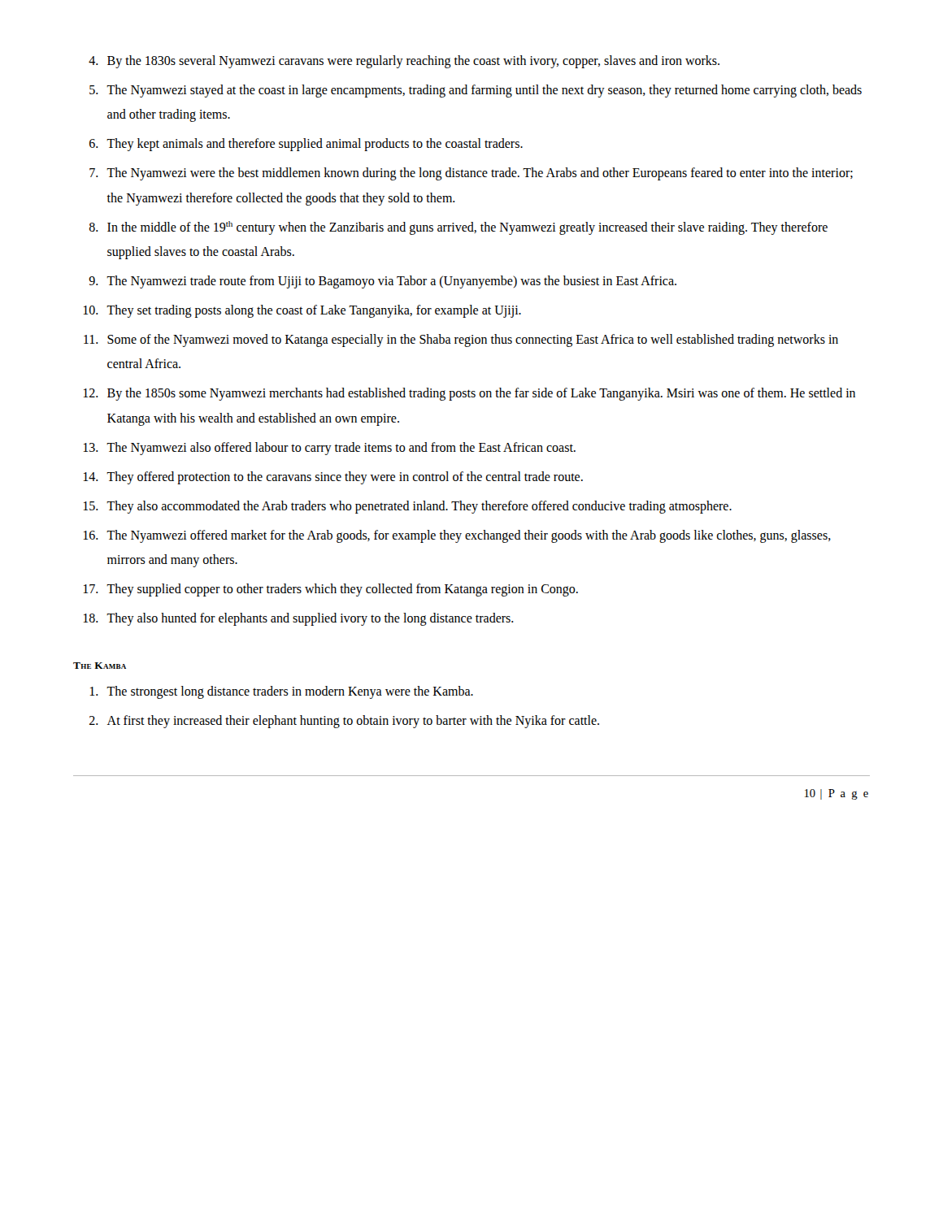By the 1830s several Nyamwezi caravans were regularly reaching the coast with ivory, copper, slaves and iron works.
The Nyamwezi stayed at the coast in large encampments, trading and farming until the next dry season, they returned home carrying cloth, beads and other trading items.
They kept animals and therefore supplied animal products to the coastal traders.
The Nyamwezi were the best middlemen known during the long distance trade. The Arabs and other Europeans feared to enter into the interior; the Nyamwezi therefore collected the goods that they sold to them.
In the middle of the 19th century when the Zanzibaris and guns arrived, the Nyamwezi greatly increased their slave raiding. They therefore supplied slaves to the coastal Arabs.
The Nyamwezi trade route from Ujiji to Bagamoyo via Tabor a (Unyanyembe) was the busiest in East Africa.
They set trading posts along the coast of Lake Tanganyika, for example at Ujiji.
Some of the Nyamwezi moved to Katanga especially in the Shaba region thus connecting East Africa to well established trading networks in central Africa.
By the 1850s some Nyamwezi merchants had established trading posts on the far side of Lake Tanganyika. Msiri was one of them. He settled in Katanga with his wealth and established an own empire.
The Nyamwezi also offered labour to carry trade items to and from the East African coast.
They offered protection to the caravans since they were in control of the central trade route.
They also accommodated the Arab traders who penetrated inland. They therefore offered conducive trading atmosphere.
The Nyamwezi offered market for the Arab goods, for example they exchanged their goods with the Arab goods like clothes, guns, glasses, mirrors and many others.
They supplied copper to other traders which they collected from Katanga region in Congo.
They also hunted for elephants and supplied ivory to the long distance traders.
The Kamba
The strongest long distance traders in modern Kenya were the Kamba.
At first they increased their elephant hunting to obtain ivory to barter with the Nyika for cattle.
10 | P a g e